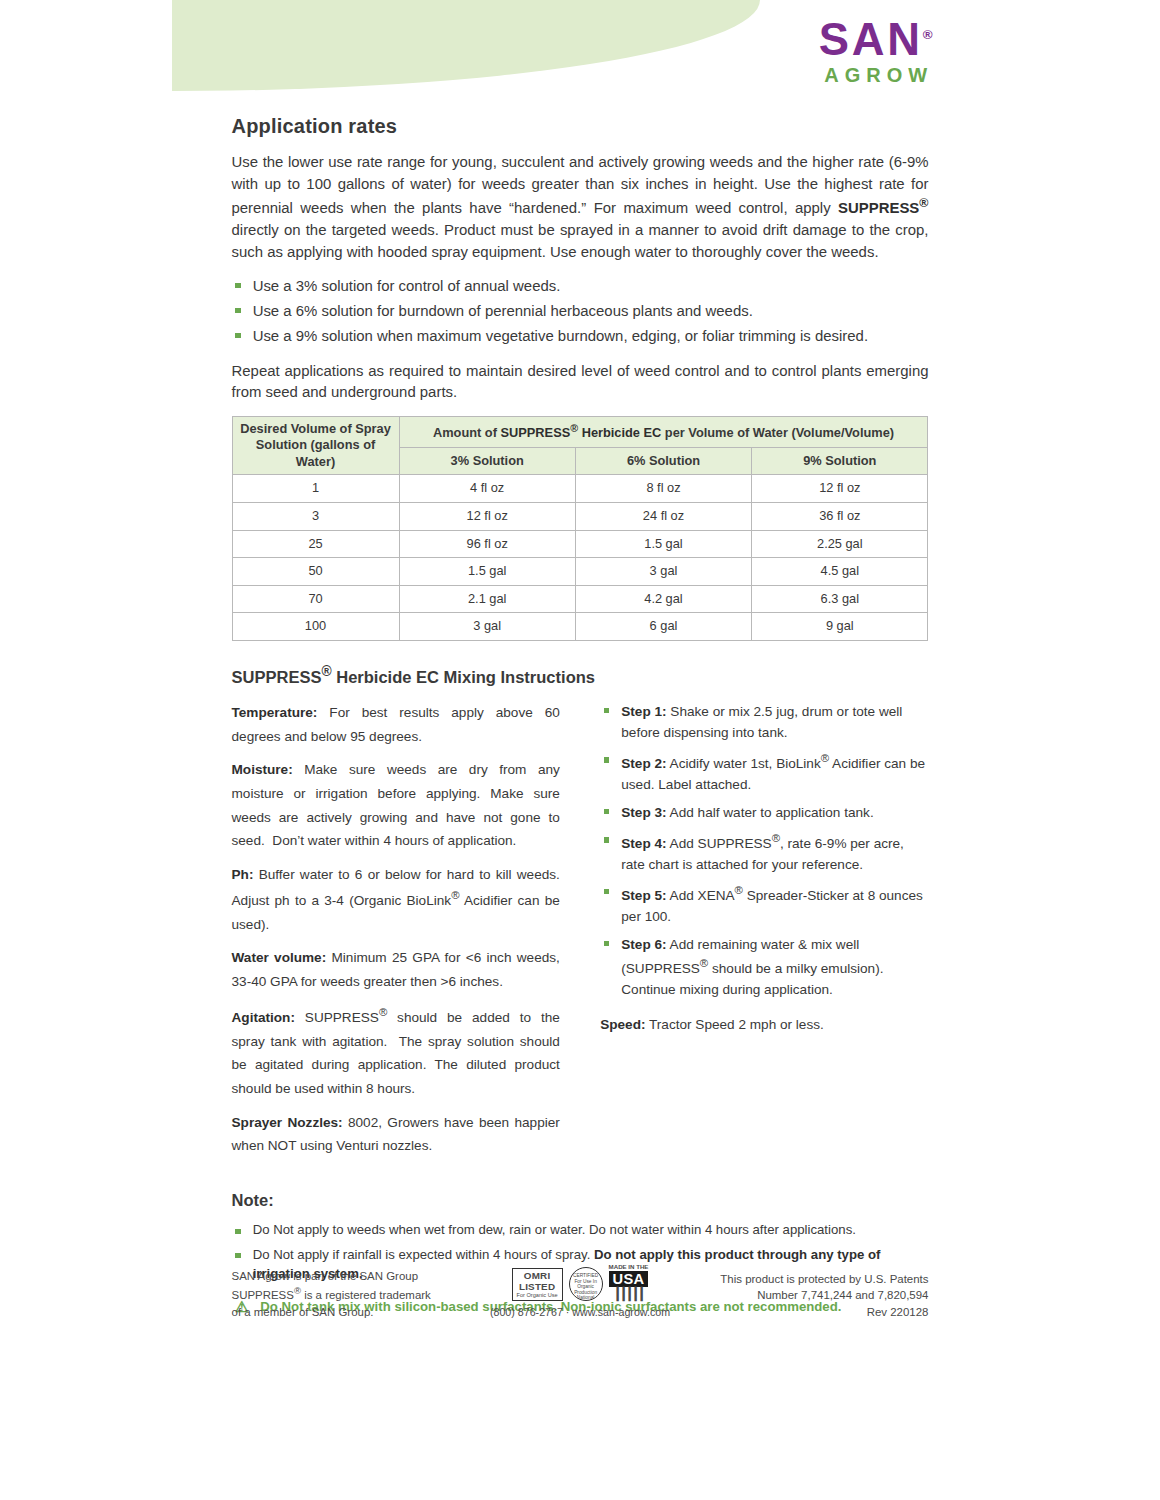SAN®
AGROW
Application rates
Use the lower use rate range for young, succulent and actively growing weeds and the higher rate (6-9% with up to 100 gallons of water) for weeds greater than six inches in height. Use the highest rate for perennial weeds when the plants have “hardened.” For maximum weed control, apply SUPPRESS® directly on the targeted weeds. Product must be sprayed in a manner to avoid drift damage to the crop, such as applying with hooded spray equipment. Use enough water to thoroughly cover the weeds.
Use a 3% solution for control of annual weeds.
Use a 6% solution for burndown of perennial herbaceous plants and weeds.
Use a 9% solution when maximum vegetative burndown, edging, or foliar trimming is desired.
Repeat applications as required to maintain desired level of weed control and to control plants emerging from seed and underground parts.
| Desired Volume of Spray Solution (gallons of Water) | Amount of SUPPRESS ® Herbicide EC per Volume of Water (Volume/Volume) |
| --- | --- |
| 3% Solution | 6% Solution | 9% Solution |
| 1 | 4 fl oz | 8 fl oz | 12 fl oz |
| 3 | 12 fl oz | 24 fl oz | 36 fl oz |
| 25 | 96 fl oz | 1.5 gal | 2.25 gal |
| 50 | 1.5 gal | 3 gal | 4.5 gal |
| 70 | 2.1 gal | 4.2 gal | 6.3 gal |
| 100 | 3 gal | 6 gal | 9 gal |
SUPPRESS® Herbicide EC Mixing Instructions
Temperature: For best results apply above 60 degrees and below 95 degrees.
Moisture: Make sure weeds are dry from any moisture or irrigation before applying. Make sure weeds are actively growing and have not gone to seed. Don’t water within 4 hours of application.
Ph: Buffer water to 6 or below for hard to kill weeds. Adjust ph to a 3-4 (Organic BioLink® Acidifier can be used).
Water volume: Minimum 25 GPA for <6 inch weeds, 33-40 GPA for weeds greater then >6 inches.
Agitation: SUPPRESS® should be added to the spray tank with agitation. The spray solution should be agitated during application. The diluted product should be used within 8 hours.
Sprayer Nozzles: 8002, Growers have been happier when NOT using Venturi nozzles.
Step 1: Shake or mix 2.5 jug, drum or tote well before dispensing into tank.
Step 2: Acidify water 1st, BioLink® Acidifier can be used. Label attached.
Step 3: Add half water to application tank.
Step 4: Add SUPPRESS®, rate 6-9% per acre, rate chart is attached for your reference.
Step 5: Add XENA® Spreader-Sticker at 8 ounces per 100.
Step 6: Add remaining water & mix well (SUPPRESS® should be a milky emulsion). Continue mixing during application.
Speed: Tractor Speed 2 mph or less.
Note:
Do Not apply to weeds when wet from dew, rain or water. Do not water within 4 hours after applications.
Do Not apply if rainfall is expected within 4 hours of spray. Do not apply this product through any type of irrigation system.
⚠Do Not tank mix with silicon-based surfactants. Non-ionic surfactants are not recommended.
SAN Agrow is part of the SAN Group
SUPPRESS® is a registered trademark
of a member of SAN Group.
OMRI
LISTEDFor Organic Use
CERTIFIED
For Use In
Organic Production
National Organic Program
MADE IN THEUSA┃┃┃┃┃
(800) 876-2767 · www.san-agrow.com
This product is protected by U.S. Patents
Number 7,741,244 and 7,820,594
Rev 220128